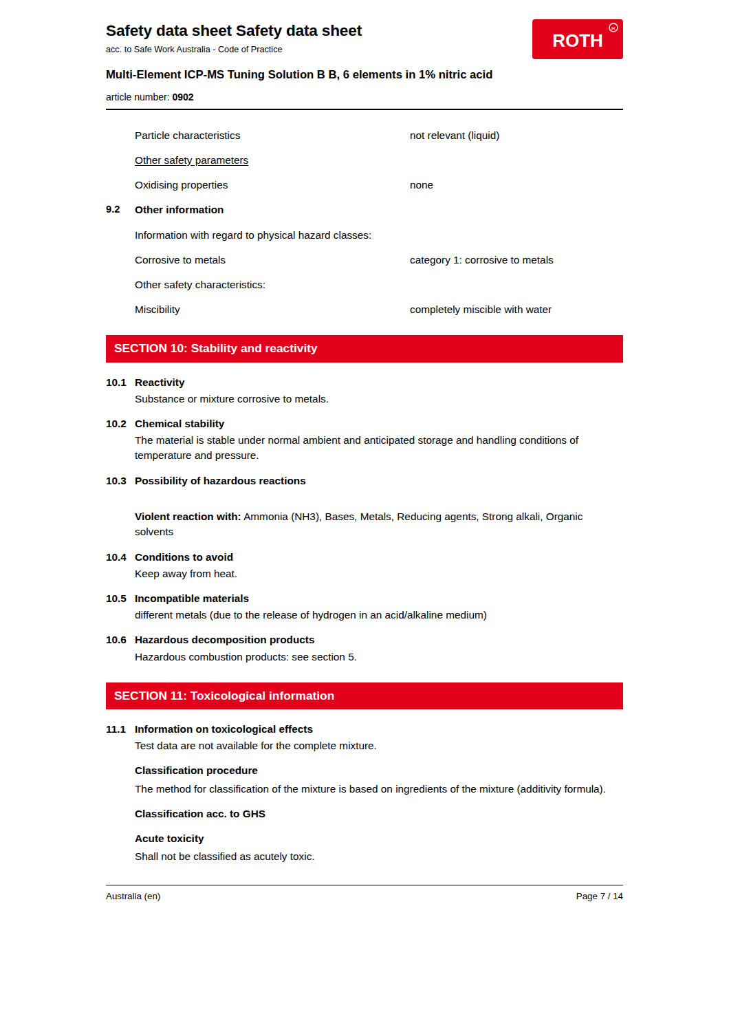ROTH R
Safety data sheet Safety data sheet
acc. to Safe Work Australia - Code of Practice
Multi-Element ICP-MS Tuning Solution B B, 6 elements in 1% nitric acid
article number: 0902
Particle characteristics
not relevant (liquid)
Other safety parameters
Oxidising properties
none
9.2
Other information
Information with regard to physical hazard classes:
Corrosive to metals
category 1: corrosive to metals
Other safety characteristics:
Miscibility
completely miscible with water
SECTION 10: Stability and reactivity
10.1
Reactivity
Substance or mixture corrosive to metals.
10.2
Chemical stability
The material is stable under normal ambient and anticipated storage and handling conditions of temperature and pressure.
10.3
Possibility of hazardous reactions
Violent reaction with: Ammonia (NH3), Bases, Metals, Reducing agents, Strong alkali, Organic solvents
10.4
Conditions to avoid
Keep away from heat.
10.5
Incompatible materials
different metals (due to the release of hydrogen in an acid/alkaline medium)
10.6
Hazardous decomposition products
Hazardous combustion products: see section 5.
SECTION 11: Toxicological information
11.1
Information on toxicological effects
Test data are not available for the complete mixture.
Classification procedure
The method for classification of the mixture is based on ingredients of the mixture (additivity formula).
Classification acc. to GHS
Acute toxicity
Shall not be classified as acutely toxic.
Australia (en) Page 7 / 14